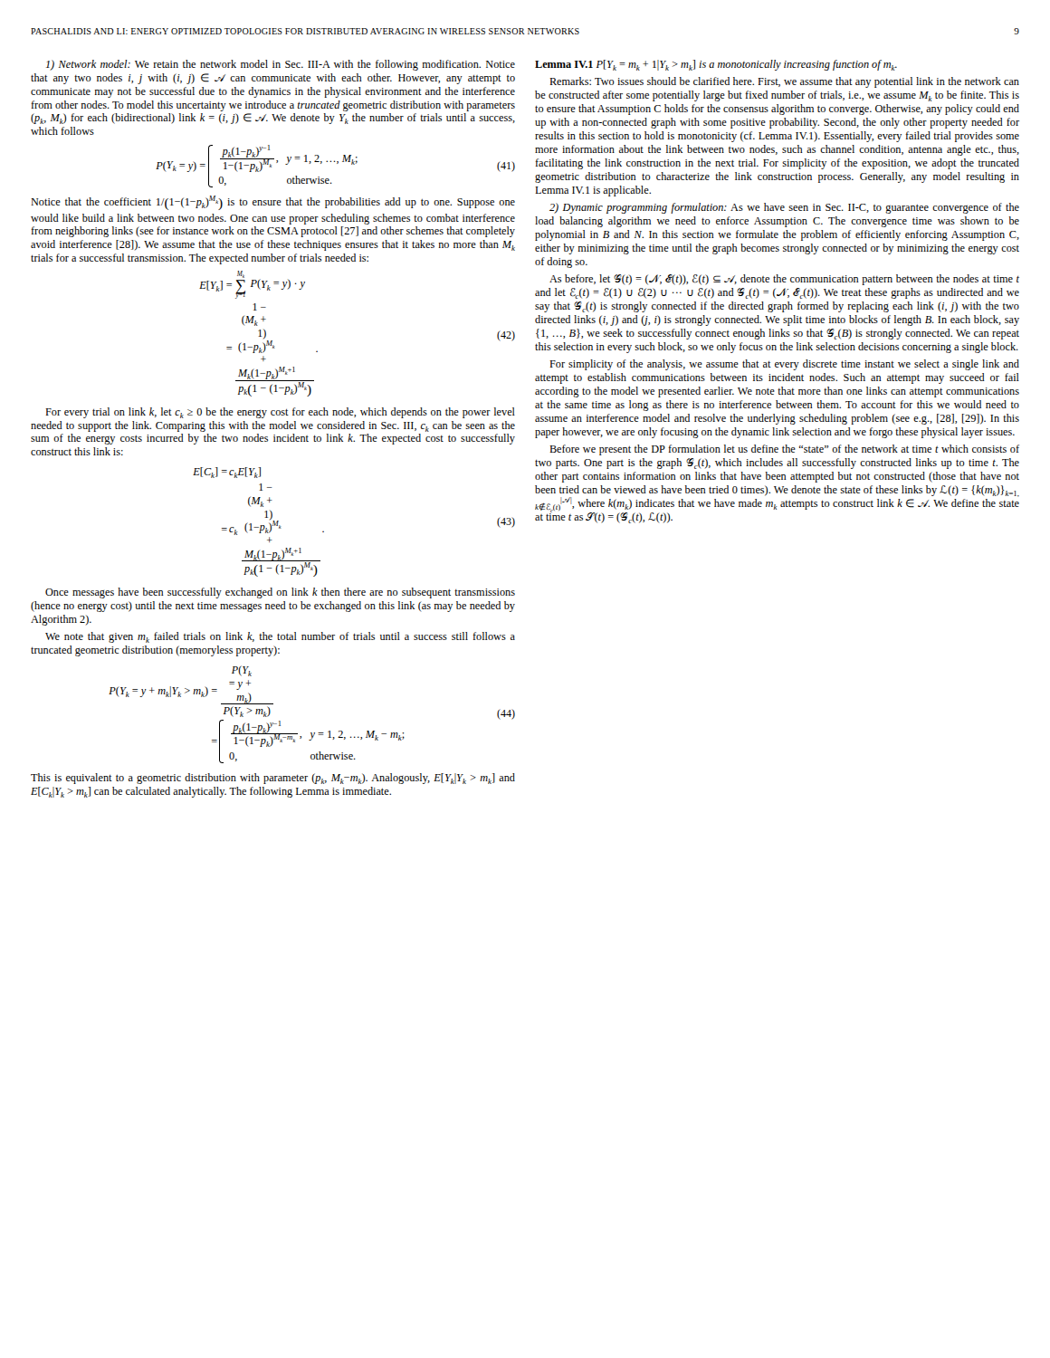PASCHALIDIS AND LI: ENERGY OPTIMIZED TOPOLOGIES FOR DISTRIBUTED AVERAGING IN WIRELESS SENSOR NETWORKS
9
1) Network model: We retain the network model in Sec. III-A with the following modification. Notice that any two nodes i, j with (i, j) ∈ 𝒜 can communicate with each other. However, any attempt to communicate may not be successful due to the dynamics in the physical environment and the interference from other nodes. To model this uncertainty we introduce a truncated geometric distribution with parameters (pk, Mk) for each (bidirectional) link k = (i, j) ∈ 𝒜. We denote by Yk the number of trials until a success, which follows
P(Yk = y) =
| p k (1− p k ) y −1 1−(1− p k ) M k , | y = 1, 2, …, M k ; |
| 0, | otherwise. |
(41)
Notice that the coefficient 1/(1−(1−pk)Mk) is to ensure that the probabilities add up to one. Suppose one would like build a link between two nodes. One can use proper scheduling schemes to combat interference from neighboring links (see for instance work on the CSMA protocol [27] and other schemes that completely avoid interference [28]). We assume that the use of these techniques ensures that it takes no more than Mk trials for a successful transmission. The expected number of trials needed is:
| E [ Y k ] = | M k ∑ y =1 P ( Y k = y ) · y |
| = | 1 − ( M k + 1)(1− p k ) M k + M k (1− p k ) M k +1 p k ( 1 − (1− p k ) M k ) . |
(42)
For every trial on link k, let ck ≥ 0 be the energy cost for each node, which depends on the power level needed to support the link. Comparing this with the model we considered in Sec. III, ck can be seen as the sum of the energy costs incurred by the two nodes incident to link k. The expected cost to successfully construct this link is:
| E [ C k ] = | c k E [ Y k ] |
| = | c k 1 − ( M k + 1)(1− p k ) M k + M k (1− p k ) M k +1 p k ( 1 − (1− p k ) M k ) . |
(43)
Once messages have been successfully exchanged on link k then there are no subsequent transmissions (hence no energy cost) until the next time messages need to be exchanged on this link (as may be needed by Algorithm 2).
We note that given mk failed trials on link k, the total number of trials until a success still follows a truncated geometric distribution (memoryless property):
| P ( Y k = y + m k / Y k > m k ) = | P ( Y k = y + m k ) P ( Y k > m k ) |
| = | / p k (1− p k ) y −1 1−(1− p k ) M k − m k , / y = 1, 2, …, M k − m k ; / / 0, / otherwise. / |
(44)
This is equivalent to a geometric distribution with parameter (pk, Mk−mk). Analogously, E[Yk|Yk > mk] and E[Ck|Yk > mk] can be calculated analytically. The following Lemma is immediate.
Lemma IV.1 P[Yk = mk + 1|Yk > mk] is a monotonically increasing function of mk.
Remarks: Two issues should be clarified here. First, we assume that any potential link in the network can be constructed after some potentially large but fixed number of trials, i.e., we assume Mk to be finite. This is to ensure that Assumption C holds for the consensus algorithm to converge. Otherwise, any policy could end up with a non-connected graph with some positive probability. Second, the only other property needed for results in this section to hold is monotonicity (cf. Lemma IV.1). Essentially, every failed trial provides some more information about the link between two nodes, such as channel condition, antenna angle etc., thus, facilitating the link construction in the next trial. For simplicity of the exposition, we adopt the truncated geometric distribution to characterize the link construction process. Generally, any model resulting in Lemma IV.1 is applicable.
2) Dynamic programming formulation: As we have seen in Sec. II-C, to guarantee convergence of the load balancing algorithm we need to enforce Assumption C. The convergence time was shown to be polynomial in B and N. In this section we formulate the problem of efficiently enforcing Assumption C, either by minimizing the time until the graph becomes strongly connected or by minimizing the energy cost of doing so.
As before, let 𝒢(t) = (𝒩, ℰ(t)), ℰ(t) ⊆ 𝒜, denote the communication pattern between the nodes at time t and let ℰc(t) = ℰ(1) ∪ ℰ(2) ∪ ··· ∪ ℰ(t) and 𝒢c(t) = (𝒩, ℰc(t)). We treat these graphs as undirected and we say that 𝒢c(t) is strongly connected if the directed graph formed by replacing each link (i, j) with the two directed links (i, j) and (j, i) is strongly connected. We split time into blocks of length B. In each block, say {1, …, B}, we seek to successfully connect enough links so that 𝒢c(B) is strongly connected. We can repeat this selection in every such block, so we only focus on the link selection decisions concerning a single block.
For simplicity of the analysis, we assume that at every discrete time instant we select a single link and attempt to establish communications between its incident nodes. Such an attempt may succeed or fail according to the model we presented earlier. We note that more than one links can attempt communications at the same time as long as there is no interference between them. To account for this we would need to assume an interference model and resolve the underlying scheduling problem (see e.g., [28], [29]). In this paper however, we are only focusing on the dynamic link selection and we forgo these physical layer issues.
Before we present the DP formulation let us define the “state” of the network at time t which consists of two parts. One part is the graph 𝒢c(t), which includes all successfully constructed links up to time t. The other part contains information on links that have been attempted but not constructed (those that have not been tried can be viewed as have been tried 0 times). We denote the state of these links by ℒ(t) = {k(mk)}k=1, k∉ℰc(t)|𝒜|, where k(mk) indicates that we have made mk attempts to construct link k ∈ 𝒜. We define the state at time t as 𝒮(t) = (𝒢c(t), ℒ(t)).